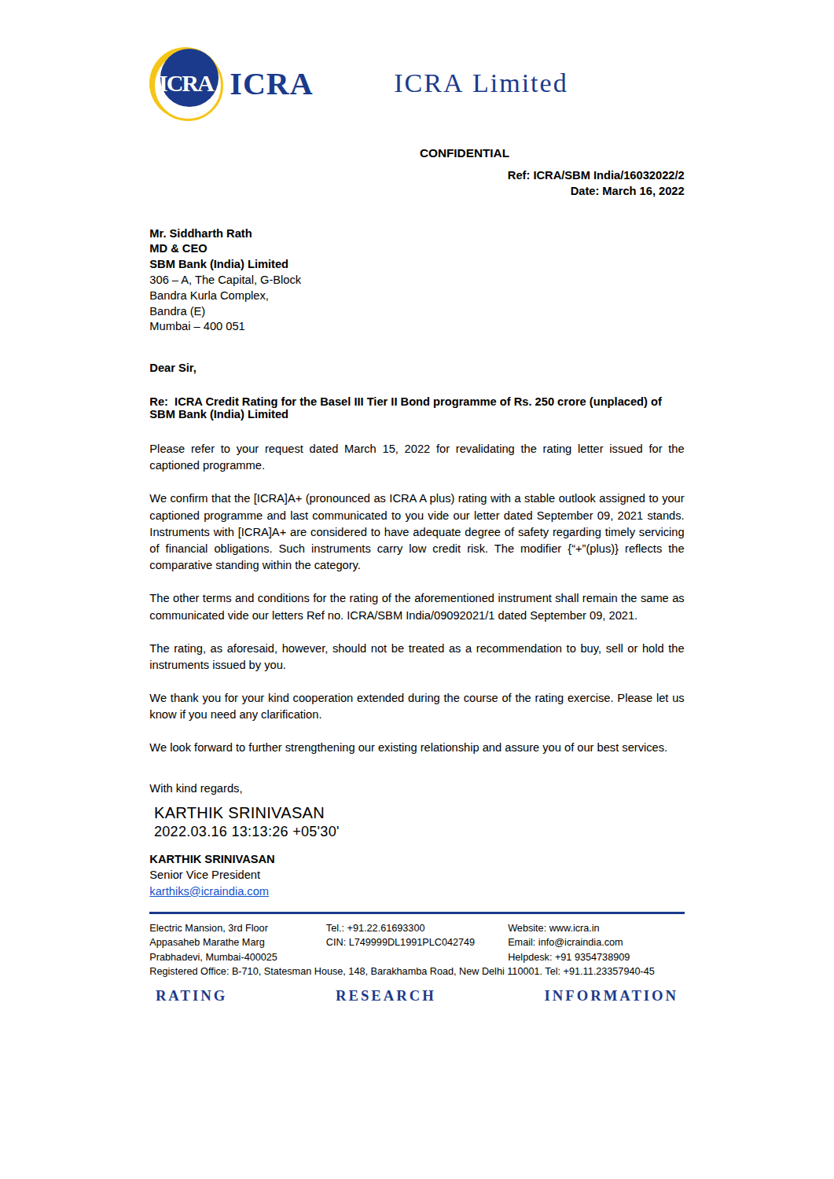ICRA
ICRA
ICRA Limited
CONFIDENTIAL
Ref: ICRA/SBM India/16032022/2
Date: March 16, 2022
Mr. Siddharth Rath
MD & CEO
SBM Bank (India) Limited
306 – A, The Capital, G-Block
Bandra Kurla Complex,
Bandra (E)
Mumbai – 400 051
Dear Sir,
Re: ICRA Credit Rating for the Basel III Tier II Bond programme of Rs. 250 crore (unplaced) of SBM Bank (India) Limited
Please refer to your request dated March 15, 2022 for revalidating the rating letter issued for the captioned programme.
We confirm that the [ICRA]A+ (pronounced as ICRA A plus) rating with a stable outlook assigned to your captioned programme and last communicated to you vide our letter dated September 09, 2021 stands. Instruments with [ICRA]A+ are considered to have adequate degree of safety regarding timely servicing of financial obligations. Such instruments carry low credit risk. The modifier {“+”(plus)} reflects the comparative standing within the category.
The other terms and conditions for the rating of the aforementioned instrument shall remain the same as communicated vide our letters Ref no. ICRA/SBM India/09092021/1 dated September 09, 2021.
The rating, as aforesaid, however, should not be treated as a recommendation to buy, sell or hold the instruments issued by you.
We thank you for your kind cooperation extended during the course of the rating exercise. Please let us know if you need any clarification.
We look forward to further strengthening our existing relationship and assure you of our best services.
With kind regards,
KARTHIK SRINIVASAN 2022.03.16 13:13:26 +05'30'
KARTHIK SRINIVASAN
Senior Vice President
karthiks@icraindia.com
Electric Mansion, 3rd Floor
Appasaheb Marathe Marg
Prabhadevi, Mumbai-400025
Tel.: +91.22.61693300
CIN: L749999DL1991PLC042749
Website: www.icra.in
Email: info@icraindia.com
Helpdesk: +91 9354738909
Registered Office: B-710, Statesman House, 148, Barakhamba Road, New Delhi 110001. Tel: +91.11.23357940-45
RATING RESEARCH INFORMATION